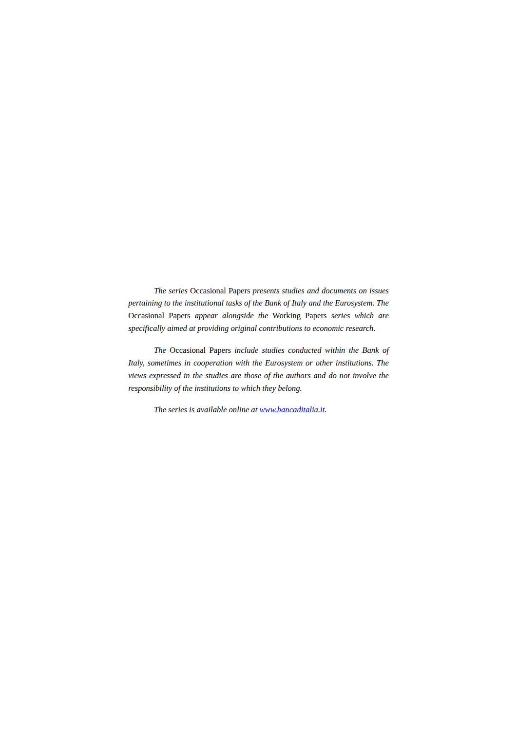The series Occasional Papers presents studies and documents on issues pertaining to the institutional tasks of the Bank of Italy and the Eurosystem. The Occasional Papers appear alongside the Working Papers series which are specifically aimed at providing original contributions to economic research.
The Occasional Papers include studies conducted within the Bank of Italy, sometimes in cooperation with the Eurosystem or other institutions. The views expressed in the studies are those of the authors and do not involve the responsibility of the institutions to which they belong.
The series is available online at www.bancaditalia.it.